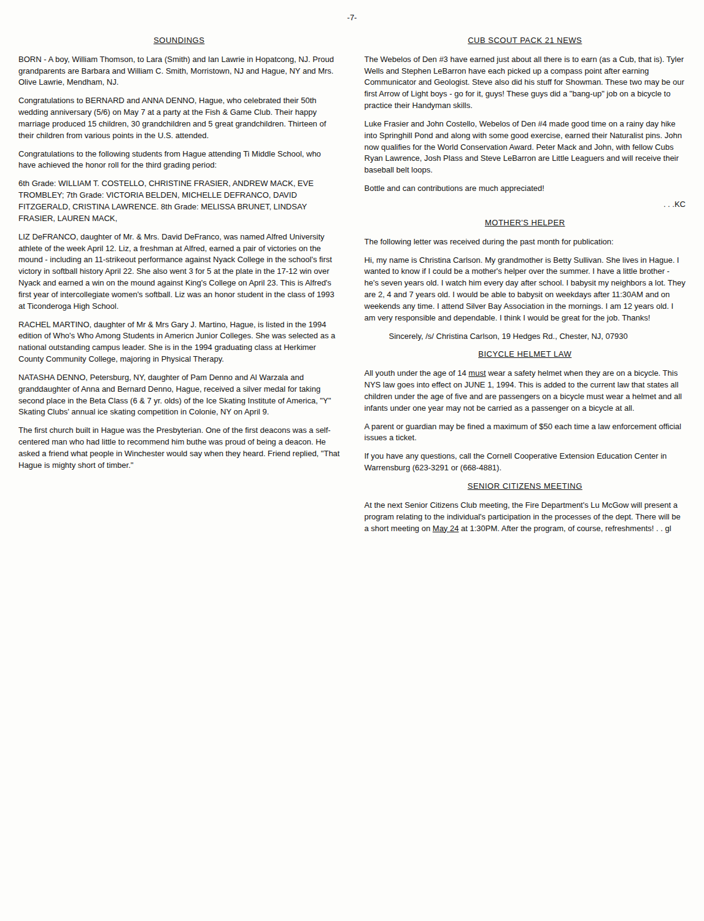-7-
Soundings
BORN - A boy, William Thomson, to Lara (Smith) and Ian Lawrie in Hopatcong, NJ. Proud grandparents are Barbara and William C. Smith, Morristown, NJ and Hague, NY and Mrs. Olive Lawrie, Mendham, NJ.
Congratulations to BERNARD and ANNA DENNO, Hague, who celebrated their 50th wedding anniversary (5/6) on May 7 at a party at the Fish & Game Club. Their happy marriage produced 15 children, 30 grandchildren and 5 great grandchildren. Thirteen of their children from various points in the U.S. attended.
Congratulations to the following students from Hague attending Ti Middle School, who have achieved the honor roll for the third grading period:
6th Grade: WILLIAM T. COSTELLO, CHRISTINE FRASIER, ANDREW MACK, EVE TROMBLEY; 7th Grade: VICTORIA BELDEN, MICHELLE DEFRANCO, DAVID FITZGERALD, CRISTINA LAWRENCE. 8th Grade: MELISSA BRUNET, LINDSAY FRASIER, LAUREN MACK,
LIZ DeFRANCO, daughter of Mr. & Mrs. David DeFranco, was named Alfred University athlete of the week April 12. Liz, a freshman at Alfred, earned a pair of victories on the mound - including an 11-strikeout performance against Nyack College in the school's first victory in softball history April 22. She also went 3 for 5 at the plate in the 17-12 win over Nyack and earned a win on the mound against King's College on April 23. This is Alfred's first year of intercollegiate women's softball. Liz was an honor student in the class of 1993 at Ticonderoga High School.
RACHEL MARTINO, daughter of Mr & Mrs Gary J. Martino, Hague, is listed in the 1994 edition of Who's Who Among Students in Americn Junior Colleges. She was selected as a national outstanding campus leader. She is in the 1994 graduating class at Herkimer County Community College, majoring in Physical Therapy.
NATASHA DENNO, Petersburg, NY, daughter of Pam Denno and Al Warzala and granddaughter of Anna and Bernard Denno, Hague, received a silver medal for taking second place in the Beta Class (6 & 7 yr. olds) of the Ice Skating Institute of America, "Y" Skating Clubs' annual ice skating competition in Colonie, NY on April 9.
The first church built in Hague was the Presbyterian. One of the first deacons was a self-centered man who had little to recommend him buthe was proud of being a deacon. He asked a friend what people in Winchester would say when they heard. Friend replied, "That Hague is mighty short of timber."
Cub Scout Pack 21 News
The Webelos of Den #3 have earned just about all there is to earn (as a Cub, that is). Tyler Wells and Stephen LeBarron have each picked up a compass point after earning Communicator and Geologist. Steve also did his stuff for Showman. These two may be our first Arrow of Light boys - go for it, guys! These guys did a "bang-up" job on a bicycle to practice their Handyman skills.
Luke Frasier and John Costello, Webelos of Den #4 made good time on a rainy day hike into Springhill Pond and along with some good exercise, earned their Naturalist pins. John now qualifies for the World Conservation Award. Peter Mack and John, with fellow Cubs Ryan Lawrence, Josh Plass and Steve LeBarron are Little Leaguers and will receive their baseball belt loops.
Bottle and can contributions are much appreciated!
. . .KC
Mother's Helper
The following letter was received during the past month for publication:
Hi, my name is Christina Carlson. My grandmother is Betty Sullivan. She lives in Hague. I wanted to know if I could be a mother's helper over the summer. I have a little brother - he's seven years old. I watch him every day after school. I babysit my neighbors a lot. They are 2, 4 and 7 years old. I would be able to babysit on weekdays after 11:30AM and on weekends any time. I attend Silver Bay Association in the mornings. I am 12 years old. I am very responsible and dependable. I think I would be great for the job. Thanks!
Sincerely, /s/ Christina Carlson, 19 Hedges Rd., Chester, NJ, 07930
Bicycle Helmet Law
All youth under the age of 14 must wear a safety helmet when they are on a bicycle. This NYS law goes into effect on JUNE 1, 1994. This is added to the current law that states all children under the age of five and are passengers on a bicycle must wear a helmet and all infants under one year may not be carried as a passenger on a bicycle at all.
A parent or guardian may be fined a maximum of $50 each time a law enforcement official issues a ticket.
If you have any questions, call the Cornell Cooperative Extension Education Center in Warrensburg (623-3291 or (668-4881).
Senior Citizens Meeting
At the next Senior Citizens Club meeting, the Fire Department's Lu McGow will present a program relating to the individual's participation in the processes of the dept. There will be a short meeting on May 24 at 1:30PM. After the program, of course, refreshments! . . gl